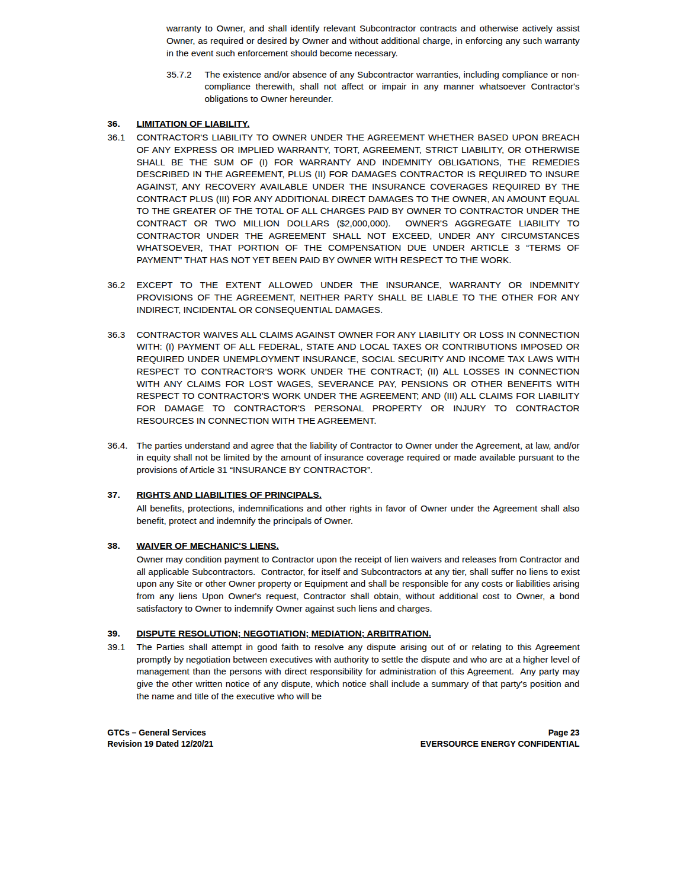warranty to Owner, and shall identify relevant Subcontractor contracts and otherwise actively assist Owner, as required or desired by Owner and without additional charge, in enforcing any such warranty in the event such enforcement should become necessary.
35.7.2 The existence and/or absence of any Subcontractor warranties, including compliance or non-compliance therewith, shall not affect or impair in any manner whatsoever Contractor's obligations to Owner hereunder.
36. LIMITATION OF LIABILITY.
36.1 Contractor's liability to Owner under the Agreement whether based upon breach of any express or implied warranty, tort, agreement, strict liability, or otherwise shall be the sum of (i) for warranty and indemnity obligations, the remedies described in the Agreement, plus (ii) for damages Contractor is required to insure against, any recovery available under the insurance coverages required by the Contract plus (iii) for any additional direct damages to the Owner, an amount equal to the greater of the total of all charges paid by Owner to Contractor under the Contract or two million dollars ($2,000,000). Owner's aggregate liability to Contractor under the Agreement shall not exceed, under any circumstances whatsoever, that portion of the compensation due under Article 3 “Terms of Payment” that has not yet been paid by Owner with respect to the Work.
36.2 Except to the extent allowed under the insurance, warranty or indemnity provisions of the Agreement, neither party shall be liable to the other for any indirect, incidental or consequential damages.
36.3 Contractor waives all claims against Owner for any liability or loss in connection with: (i) payment of all federal, state and local taxes or contributions imposed or required under unemployment insurance, social security and income tax laws with respect to Contractor's work under the Contract; (ii) all losses in connection with any claims for lost wages, severance pay, pensions or other benefits with respect to Contractor's work under the Agreement; and (iii) all claims for liability for damage to Contractor's personal property or injury to Contractor resources in connection with the Agreement.
36.4. The parties understand and agree that the liability of Contractor to Owner under the Agreement, at law, and/or in equity shall not be limited by the amount of insurance coverage required or made available pursuant to the provisions of Article 31 “INSURANCE BY CONTRACTOR”.
37. RIGHTS AND LIABILITIES OF PRINCIPALS.
All benefits, protections, indemnifications and other rights in favor of Owner under the Agreement shall also benefit, protect and indemnify the principals of Owner.
38. WAIVER OF MECHANIC'S LIENS.
Owner may condition payment to Contractor upon the receipt of lien waivers and releases from Contractor and all applicable Subcontractors. Contractor, for itself and Subcontractors at any tier, shall suffer no liens to exist upon any Site or other Owner property or Equipment and shall be responsible for any costs or liabilities arising from any liens Upon Owner's request, Contractor shall obtain, without additional cost to Owner, a bond satisfactory to Owner to indemnify Owner against such liens and charges.
39. DISPUTE RESOLUTION; NEGOTIATION; MEDIATION; ARBITRATION.
39.1 The Parties shall attempt in good faith to resolve any dispute arising out of or relating to this Agreement promptly by negotiation between executives with authority to settle the dispute and who are at a higher level of management than the persons with direct responsibility for administration of this Agreement. Any party may give the other written notice of any dispute, which notice shall include a summary of that party's position and the name and title of the executive who will be
GTCs – General Services
Revision 19 Dated 12/20/21
Page 23
EVERSOURCE ENERGY CONFIDENTIAL